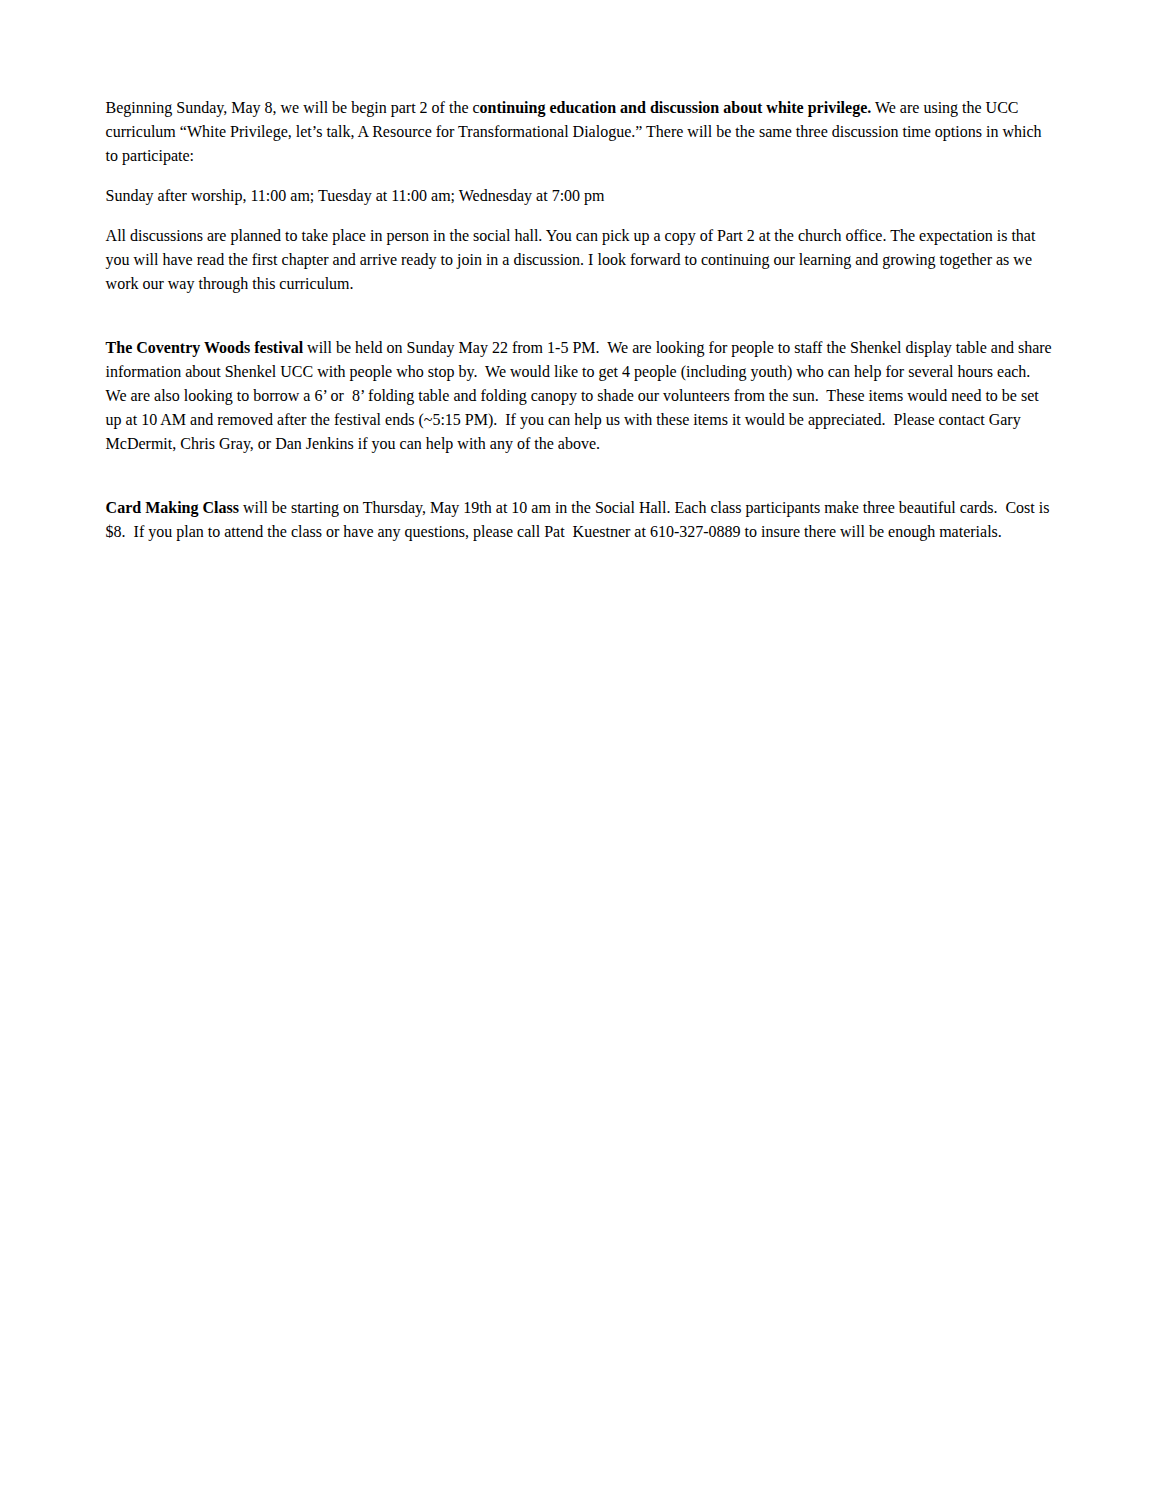Beginning Sunday, May 8, we will be begin part 2 of the continuing education and discussion about white privilege. We are using the UCC curriculum “White Privilege, let’s talk, A Resource for Transformational Dialogue.” There will be the same three discussion time options in which to participate:
Sunday after worship, 11:00 am; Tuesday at 11:00 am; Wednesday at 7:00 pm
All discussions are planned to take place in person in the social hall. You can pick up a copy of Part 2 at the church office. The expectation is that you will have read the first chapter and arrive ready to join in a discussion. I look forward to continuing our learning and growing together as we work our way through this curriculum.
The Coventry Woods festival will be held on Sunday May 22 from 1-5 PM. We are looking for people to staff the Shenkel display table and share information about Shenkel UCC with people who stop by. We would like to get 4 people (including youth) who can help for several hours each. We are also looking to borrow a 6’ or 8’ folding table and folding canopy to shade our volunteers from the sun. These items would need to be set up at 10 AM and removed after the festival ends (~5:15 PM). If you can help us with these items it would be appreciated. Please contact Gary McDermit, Chris Gray, or Dan Jenkins if you can help with any of the above.
Card Making Class will be starting on Thursday, May 19th at 10 am in the Social Hall. Each class participants make three beautiful cards. Cost is $8. If you plan to attend the class or have any questions, please call Pat Kuestner at 610-327-0889 to insure there will be enough materials.